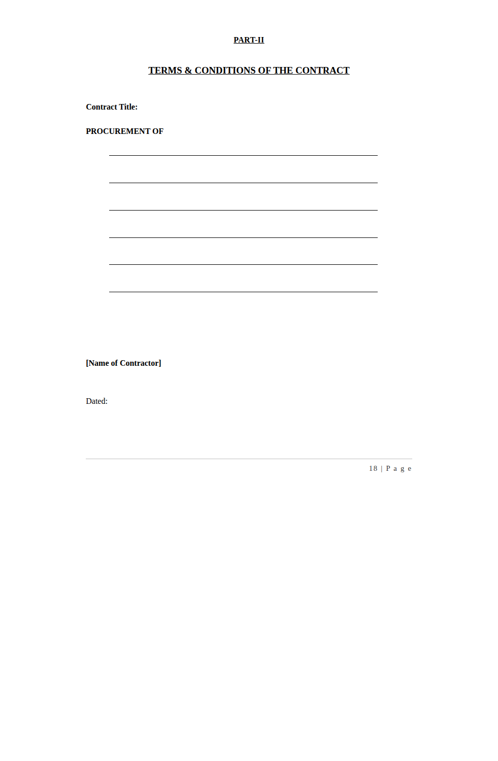PART-II
TERMS & CONDITIONS OF THE CONTRACT
Contract Title:
PROCUREMENT OF
[Name of Contractor]
Dated:
18 | P a g e